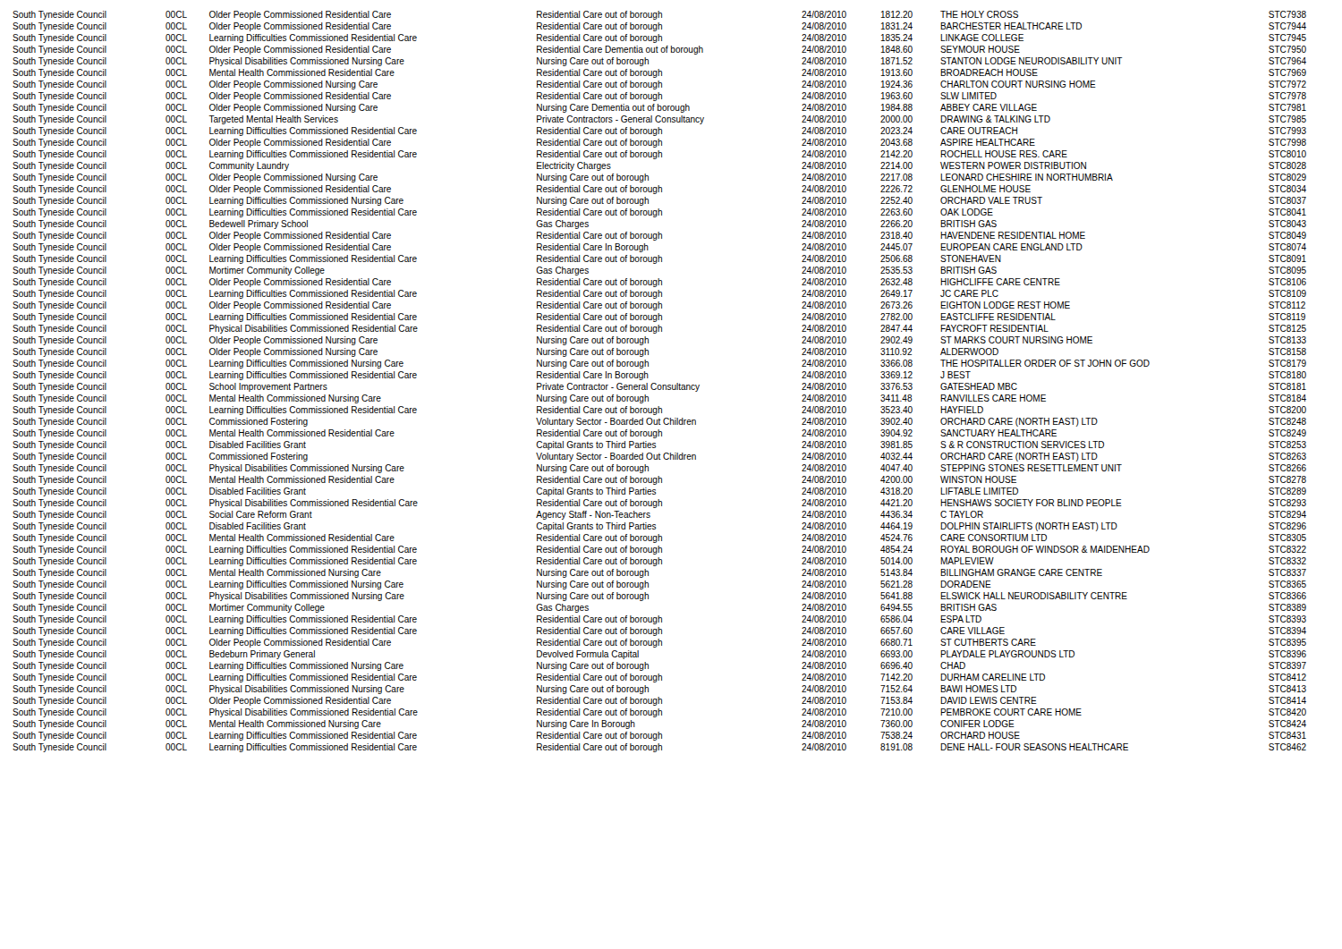| South Tyneside Council | 00CL | Older People Commissioned Residential Care | Residential Care out of borough | 24/08/2010 | 1812.20 | THE HOLY CROSS | STC7938 |
| South Tyneside Council | 00CL | Older People Commissioned Residential Care | Residential Care out of borough | 24/08/2010 | 1831.24 | BARCHESTER HEALTHCARE LTD | STC7944 |
| South Tyneside Council | 00CL | Learning Difficulties Commissioned Residential Care | Residential Care out of borough | 24/08/2010 | 1835.24 | LINKAGE COLLEGE | STC7945 |
| South Tyneside Council | 00CL | Older People Commissioned Residential Care | Residential Care Dementia out of borough | 24/08/2010 | 1848.60 | SEYMOUR HOUSE | STC7950 |
| South Tyneside Council | 00CL | Physical Disabilities Commissioned Nursing Care | Nursing Care out of borough | 24/08/2010 | 1871.52 | STANTON LODGE NEURODISABILITY UNIT | STC7964 |
| South Tyneside Council | 00CL | Mental Health Commissioned Residential Care | Residential Care out of borough | 24/08/2010 | 1913.60 | BROADREACH HOUSE | STC7969 |
| South Tyneside Council | 00CL | Older People Commissioned Nursing Care | Residential Care out of borough | 24/08/2010 | 1924.36 | CHARLTON COURT NURSING HOME | STC7972 |
| South Tyneside Council | 00CL | Older People Commissioned Residential Care | Residential Care out of borough | 24/08/2010 | 1963.60 | SLW LIMITED | STC7978 |
| South Tyneside Council | 00CL | Older People Commissioned Nursing Care | Nursing Care Dementia out of borough | 24/08/2010 | 1984.88 | ABBEY CARE VILLAGE | STC7981 |
| South Tyneside Council | 00CL | Targeted Mental Health Services | Private Contractors - General Consultancy | 24/08/2010 | 2000.00 | DRAWING & TALKING LTD | STC7985 |
| South Tyneside Council | 00CL | Learning Difficulties Commissioned Residential Care | Residential Care out of borough | 24/08/2010 | 2023.24 | CARE OUTREACH | STC7993 |
| South Tyneside Council | 00CL | Older People Commissioned Residential Care | Residential Care out of borough | 24/08/2010 | 2043.68 | ASPIRE HEALTHCARE | STC7998 |
| South Tyneside Council | 00CL | Learning Difficulties Commissioned Residential Care | Residential Care out of borough | 24/08/2010 | 2142.20 | ROCHELL HOUSE RES. CARE | STC8010 |
| South Tyneside Council | 00CL | Community Laundry | Electricity Charges | 24/08/2010 | 2214.00 | WESTERN POWER DISTRIBUTION | STC8028 |
| South Tyneside Council | 00CL | Older People Commissioned Nursing Care | Nursing Care out of borough | 24/08/2010 | 2217.08 | LEONARD CHESHIRE IN NORTHUMBRIA | STC8029 |
| South Tyneside Council | 00CL | Older People Commissioned Residential Care | Residential Care out of borough | 24/08/2010 | 2226.72 | GLENHOLME HOUSE | STC8034 |
| South Tyneside Council | 00CL | Learning Difficulties Commissioned Nursing Care | Nursing Care out of borough | 24/08/2010 | 2252.40 | ORCHARD VALE TRUST | STC8037 |
| South Tyneside Council | 00CL | Learning Difficulties Commissioned Residential Care | Residential Care out of borough | 24/08/2010 | 2263.60 | OAK LODGE | STC8041 |
| South Tyneside Council | 00CL | Bedewell Primary School | Gas Charges | 24/08/2010 | 2266.20 | BRITISH GAS | STC8043 |
| South Tyneside Council | 00CL | Older People Commissioned Residential Care | Residential Care out of borough | 24/08/2010 | 2318.40 | HAVENDENE RESIDENTIAL HOME | STC8049 |
| South Tyneside Council | 00CL | Older People Commissioned Residential Care | Residential Care In Borough | 24/08/2010 | 2445.07 | EUROPEAN CARE ENGLAND LTD | STC8074 |
| South Tyneside Council | 00CL | Learning Difficulties Commissioned Residential Care | Residential Care out of borough | 24/08/2010 | 2506.68 | STONEHAVEN | STC8091 |
| South Tyneside Council | 00CL | Mortimer Community College | Gas Charges | 24/08/2010 | 2535.53 | BRITISH GAS | STC8095 |
| South Tyneside Council | 00CL | Older People Commissioned Residential Care | Residential Care out of borough | 24/08/2010 | 2632.48 | HIGHCLIFFE CARE CENTRE | STC8106 |
| South Tyneside Council | 00CL | Learning Difficulties Commissioned Residential Care | Residential Care out of borough | 24/08/2010 | 2649.17 | JC CARE PLC | STC8109 |
| South Tyneside Council | 00CL | Older People Commissioned Residential Care | Residential Care out of borough | 24/08/2010 | 2673.26 | EIGHTON LODGE REST HOME | STC8112 |
| South Tyneside Council | 00CL | Learning Difficulties Commissioned Residential Care | Residential Care out of borough | 24/08/2010 | 2782.00 | EASTCLIFFE RESIDENTIAL | STC8119 |
| South Tyneside Council | 00CL | Physical Disabilities Commissioned Residential Care | Residential Care out of borough | 24/08/2010 | 2847.44 | FAYCROFT RESIDENTIAL | STC8125 |
| South Tyneside Council | 00CL | Older People Commissioned Nursing Care | Nursing Care out of borough | 24/08/2010 | 2902.49 | ST MARKS COURT NURSING HOME | STC8133 |
| South Tyneside Council | 00CL | Older People Commissioned Nursing Care | Nursing Care out of borough | 24/08/2010 | 3110.92 | ALDERWOOD | STC8158 |
| South Tyneside Council | 00CL | Learning Difficulties Commissioned Nursing Care | Nursing Care out of borough | 24/08/2010 | 3366.08 | THE HOSPITALLER ORDER OF ST JOHN OF GOD | STC8179 |
| South Tyneside Council | 00CL | Learning Difficulties Commissioned Residential Care | Residential Care In Borough | 24/08/2010 | 3369.12 | J BEST | STC8180 |
| South Tyneside Council | 00CL | School Improvement Partners | Private Contractor - General Consultancy | 24/08/2010 | 3376.53 | GATESHEAD MBC | STC8181 |
| South Tyneside Council | 00CL | Mental Health Commissioned Nursing Care | Nursing Care out of borough | 24/08/2010 | 3411.48 | RANVILLES CARE HOME | STC8184 |
| South Tyneside Council | 00CL | Learning Difficulties Commissioned Residential Care | Residential Care out of borough | 24/08/2010 | 3523.40 | HAYFIELD | STC8200 |
| South Tyneside Council | 00CL | Commissioned Fostering | Voluntary Sector - Boarded Out Children | 24/08/2010 | 3902.40 | ORCHARD CARE (NORTH EAST) LTD | STC8248 |
| South Tyneside Council | 00CL | Mental Health Commissioned Residential Care | Residential Care out of borough | 24/08/2010 | 3904.92 | SANCTUARY HEALTHCARE | STC8249 |
| South Tyneside Council | 00CL | Disabled Facilities Grant | Capital Grants to Third Parties | 24/08/2010 | 3981.85 | S & R CONSTRUCTION SERVICES LTD | STC8253 |
| South Tyneside Council | 00CL | Commissioned Fostering | Voluntary Sector - Boarded Out Children | 24/08/2010 | 4032.44 | ORCHARD CARE (NORTH EAST) LTD | STC8263 |
| South Tyneside Council | 00CL | Physical Disabilities Commissioned Nursing Care | Nursing Care out of borough | 24/08/2010 | 4047.40 | STEPPING STONES RESETTLEMENT UNIT | STC8266 |
| South Tyneside Council | 00CL | Mental Health Commissioned Residential Care | Residential Care out of borough | 24/08/2010 | 4200.00 | WINSTON HOUSE | STC8278 |
| South Tyneside Council | 00CL | Disabled Facilities Grant | Capital Grants to Third Parties | 24/08/2010 | 4318.20 | LIFTABLE LIMITED | STC8289 |
| South Tyneside Council | 00CL | Physical Disabilities Commissioned Residential Care | Residential Care out of borough | 24/08/2010 | 4421.20 | HENSHAWS SOCIETY FOR BLIND PEOPLE | STC8293 |
| South Tyneside Council | 00CL | Social Care Reform Grant | Agency Staff - Non-Teachers | 24/08/2010 | 4436.34 | C TAYLOR | STC8294 |
| South Tyneside Council | 00CL | Disabled Facilities Grant | Capital Grants to Third Parties | 24/08/2010 | 4464.19 | DOLPHIN STAIRLIFTS (NORTH EAST) LTD | STC8296 |
| South Tyneside Council | 00CL | Mental Health Commissioned Residential Care | Residential Care out of borough | 24/08/2010 | 4524.76 | CARE CONSORTIUM LTD | STC8305 |
| South Tyneside Council | 00CL | Learning Difficulties Commissioned Residential Care | Residential Care out of borough | 24/08/2010 | 4854.24 | ROYAL BOROUGH OF WINDSOR & MAIDENHEAD | STC8322 |
| South Tyneside Council | 00CL | Learning Difficulties Commissioned Residential Care | Residential Care out of borough | 24/08/2010 | 5014.00 | MAPLEVIEW | STC8332 |
| South Tyneside Council | 00CL | Mental Health Commissioned Nursing Care | Nursing Care out of borough | 24/08/2010 | 5143.84 | BILLINGHAM GRANGE CARE CENTRE | STC8337 |
| South Tyneside Council | 00CL | Learning Difficulties Commissioned Nursing Care | Nursing Care out of borough | 24/08/2010 | 5621.28 | DORADENE | STC8365 |
| South Tyneside Council | 00CL | Physical Disabilities Commissioned Nursing Care | Nursing Care out of borough | 24/08/2010 | 5641.88 | ELSWICK HALL NEURODISABILITY CENTRE | STC8366 |
| South Tyneside Council | 00CL | Mortimer Community College | Gas Charges | 24/08/2010 | 6494.55 | BRITISH GAS | STC8389 |
| South Tyneside Council | 00CL | Learning Difficulties Commissioned Residential Care | Residential Care out of borough | 24/08/2010 | 6586.04 | ESPA LTD | STC8393 |
| South Tyneside Council | 00CL | Learning Difficulties Commissioned Residential Care | Residential Care out of borough | 24/08/2010 | 6657.60 | CARE VILLAGE | STC8394 |
| South Tyneside Council | 00CL | Older People Commissioned Residential Care | Residential Care out of borough | 24/08/2010 | 6680.71 | ST CUTHBERTS CARE | STC8395 |
| South Tyneside Council | 00CL | Bedeburn Primary General | Devolved Formula Capital | 24/08/2010 | 6693.00 | PLAYDALE PLAYGROUNDS LTD | STC8396 |
| South Tyneside Council | 00CL | Learning Difficulties Commissioned Nursing Care | Nursing Care out of borough | 24/08/2010 | 6696.40 | CHAD | STC8397 |
| South Tyneside Council | 00CL | Learning Difficulties Commissioned Residential Care | Residential Care out of borough | 24/08/2010 | 7142.20 | DURHAM CARELINE LTD | STC8412 |
| South Tyneside Council | 00CL | Physical Disabilities Commissioned Nursing Care | Nursing Care out of borough | 24/08/2010 | 7152.64 | BAWI HOMES LTD | STC8413 |
| South Tyneside Council | 00CL | Older People Commissioned Residential Care | Residential Care out of borough | 24/08/2010 | 7153.84 | DAVID LEWIS CENTRE | STC8414 |
| South Tyneside Council | 00CL | Physical Disabilities Commissioned Residential Care | Residential Care out of borough | 24/08/2010 | 7210.00 | PEMBROKE COURT CARE HOME | STC8420 |
| South Tyneside Council | 00CL | Mental Health Commissioned Nursing Care | Nursing Care In Borough | 24/08/2010 | 7360.00 | CONIFER LODGE | STC8424 |
| South Tyneside Council | 00CL | Learning Difficulties Commissioned Residential Care | Residential Care out of borough | 24/08/2010 | 7538.24 | ORCHARD HOUSE | STC8431 |
| South Tyneside Council | 00CL | Learning Difficulties Commissioned Residential Care | Residential Care out of borough | 24/08/2010 | 8191.08 | DENE HALL- FOUR SEASONS HEALTHCARE | STC8462 |